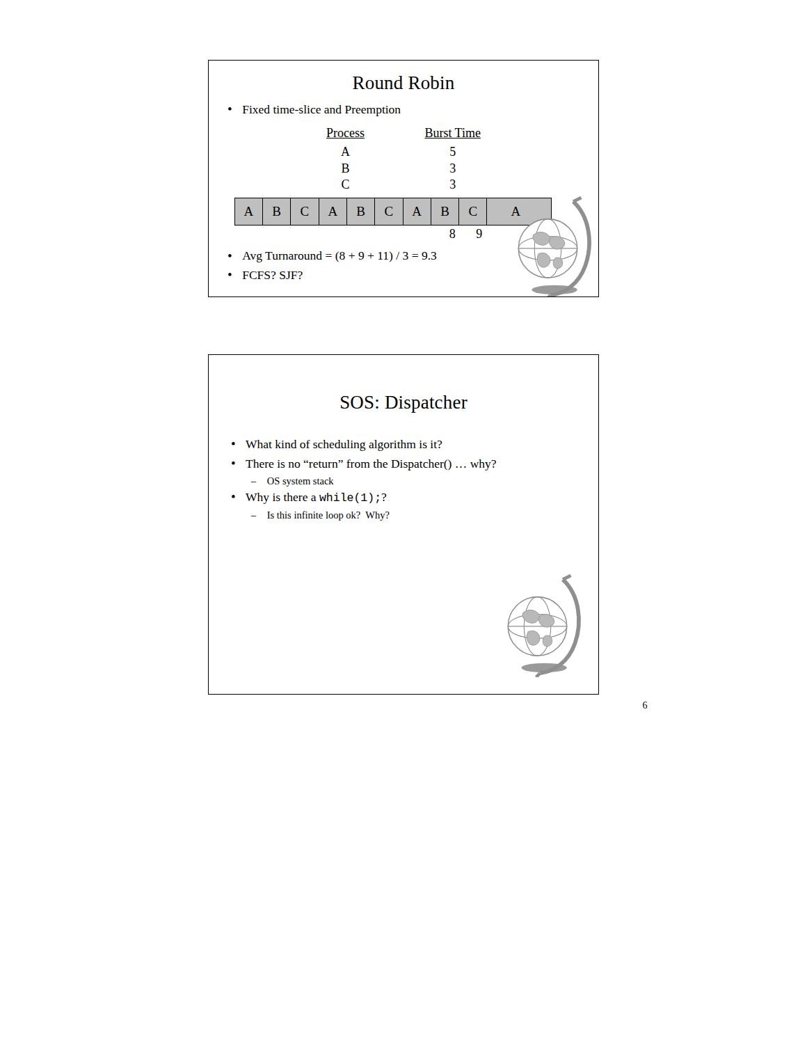Round Robin
Fixed time-slice and Preemption
| Process | Burst Time |
| --- | --- |
| A | 5 |
| B | 3 |
| C | 3 |
A
B
C
A
B
C
A
B
C
A
8 9 11
Avg Turnaround = (8 + 9 + 11) / 3 = 9.3
FCFS? SJF?
SOS: Dispatcher
What kind of scheduling algorithm is it?
There is no “return” from the Dispatcher() … why?
OS system stack
Why is there a while(1);?
Is this infinite loop ok? Why?
6